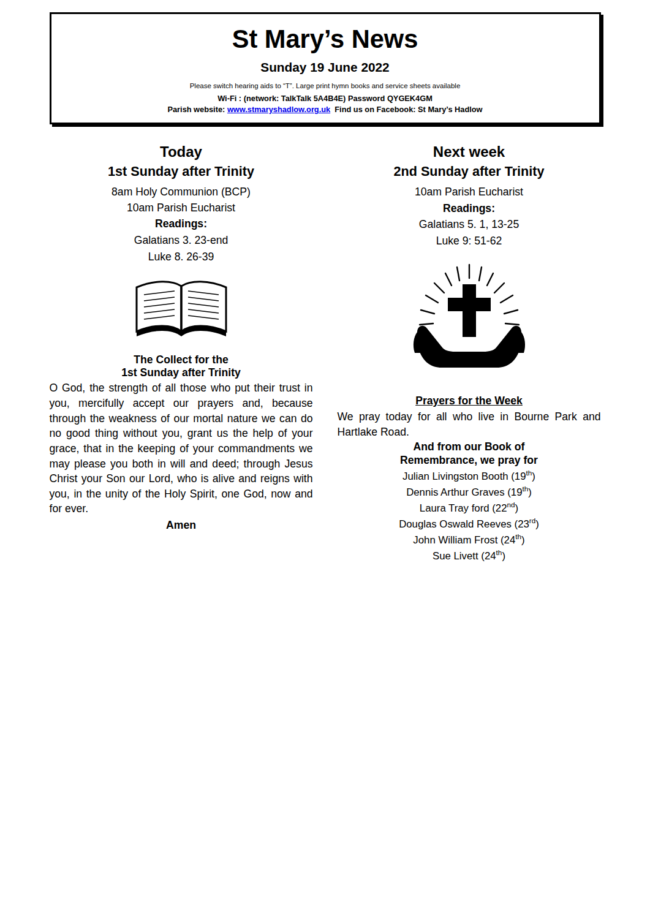St Mary’s News
Sunday 19 June 2022
Please switch hearing aids to “T”. Large print hymn books and service sheets available
Wi-Fi : (network: TalkTalk 5A4B4E) Password QYGEK4GM
Parish website: www.stmaryshadlow.org.uk Find us on Facebook: St Mary’s Hadlow
Today
1st Sunday after Trinity
8am Holy Communion (BCP)
10am Parish Eucharist
Readings:
Galatians 3. 23-end
Luke 8. 26-39
The Collect for the
1st Sunday after Trinity
O God, the strength of all those who put their trust in you, mercifully accept our prayers and, because through the weakness of our mortal nature we can do no good thing without you, grant us the help of your grace, that in the keeping of your commandments we may please you both in will and deed; through Jesus Christ your Son our Lord, who is alive and reigns with you, in the unity of the Holy Spirit, one God, now and for ever.
Amen
Next week
2nd Sunday after Trinity
10am Parish Eucharist
Readings:
Galatians 5. 1, 13-25
Luke 9: 51-62
Prayers for the Week
We pray today for all who live in Bourne Park and Hartlake Road.
And from our Book of
Remembrance, we pray for
Julian Livingston Booth (19th)
Dennis Arthur Graves (19th)
Laura Tray ford (22nd)
Douglas Oswald Reeves (23rd)
John William Frost (24th)
Sue Livett (24th)